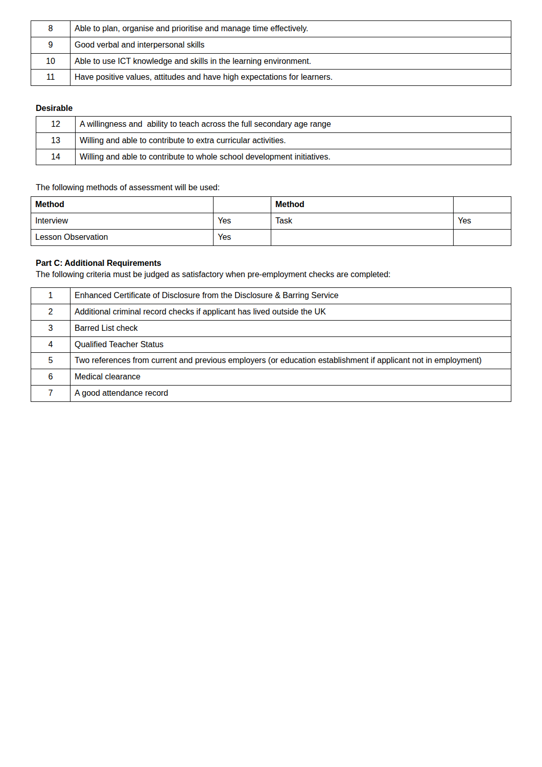| 8 | Able to plan, organise and prioritise and manage time effectively. |
| 9 | Good verbal and interpersonal skills |
| 10 | Able to use ICT knowledge and skills in the learning environment. |
| 11 | Have positive values, attitudes and have high expectations for learners. |
Desirable
| 12 | A willingness and ability to teach across the full secondary age range |
| 13 | Willing and able to contribute to extra curricular activities. |
| 14 | Willing and able to contribute to whole school development initiatives. |
The following methods of assessment will be used:
| Method | | Method | |
| --- | --- | --- | --- |
| Interview | Yes | Task | Yes |
| Lesson Observation | Yes | | |
Part C: Additional Requirements
The following criteria must be judged as satisfactory when pre-employment checks are completed:
| 1 | Enhanced Certificate of Disclosure from the Disclosure & Barring Service |
| 2 | Additional criminal record checks if applicant has lived outside the UK |
| 3 | Barred List check |
| 4 | Qualified Teacher Status |
| 5 | Two references from current and previous employers (or education establishment if applicant not in employment) |
| 6 | Medical clearance |
| 7 | A good attendance record |